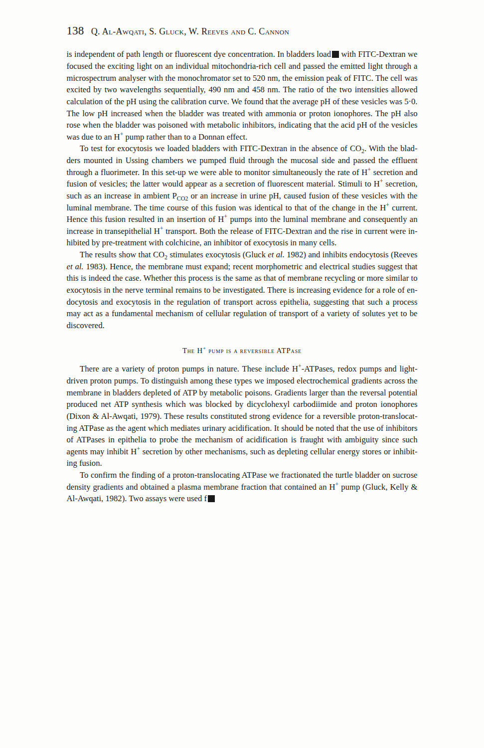138 Q. Al-Awqati, S. Gluck, W. Reeves and C. Cannon
is independent of path length or fluorescent dye concentration. In bladders load with FITC-Dextran we focused the exciting light on an individual mitochondria-rich cell and passed the emitted light through a microspectrum analyser with the monochromator set to 520 nm, the emission peak of FITC. The cell was excited by two wavelengths sequentially, 490 nm and 458 nm. The ratio of the two intensities allowed calculation of the pH using the calibration curve. We found that the average pH of these vesicles was 5·0. The low pH increased when the bladder was treated with ammonia or proton ionophores. The pH also rose when the bladder was poisoned with metabolic inhibitors, indicating that the acid pH of the vesicles was due to an H+ pump rather than to a Donnan effect.
To test for exocytosis we loaded bladders with FITC-Dextran in the absence of CO2. With the bladders mounted in Ussing chambers we pumped fluid through the mucosal side and passed the effluent through a fluorimeter. In this set-up we were able to monitor simultaneously the rate of H+ secretion and fusion of vesicles; the latter would appear as a secretion of fluorescent material. Stimuli to H+ secretion, such as an increase in ambient PCO2 or an increase in urine pH, caused fusion of these vesicles with the luminal membrane. The time course of this fusion was identical to that of the change in the H+ current. Hence this fusion resulted in an insertion of H+ pumps into the luminal membrane and consequently an increase in transepithelial H+ transport. Both the release of FITC-Dextran and the rise in current were inhibited by pre-treatment with colchicine, an inhibitor of exocytosis in many cells.
The results show that CO2 stimulates exocytosis (Gluck et al. 1982) and inhibits endocytosis (Reeves et al. 1983). Hence, the membrane must expand; recent morphometric and electrical studies suggest that this is indeed the case. Whether this process is the same as that of membrane recycling or more similar to exocytosis in the nerve terminal remains to be investigated. There is increasing evidence for a role of endocytosis and exocytosis in the regulation of transport across epithelia, suggesting that such a process may act as a fundamental mechanism of cellular regulation of transport of a variety of solutes yet to be discovered.
The H+ pump is a reversible ATPase
There are a variety of proton pumps in nature. These include H+-ATPases, redox pumps and light-driven proton pumps. To distinguish among these types we imposed electrochemical gradients across the membrane in bladders depleted of ATP by metabolic poisons. Gradients larger than the reversal potential produced net ATP synthesis which was blocked by dicyclohexyl carbodiimide and proton ionophores (Dixon & Al-Awqati, 1979). These results constituted strong evidence for a reversible proton-translocating ATPase as the agent which mediates urinary acidification. It should be noted that the use of inhibitors of ATPases in epithelia to probe the mechanism of acidification is fraught with ambiguity since such agents may inhibit H+ secretion by other mechanisms, such as depleting cellular energy stores or inhibiting fusion.
To confirm the finding of a proton-translocating ATPase we fractionated the turtle bladder on sucrose density gradients and obtained a plasma membrane fraction that contained an H+ pump (Gluck, Kelly & Al-Awqati, 1982). Two assays were used f